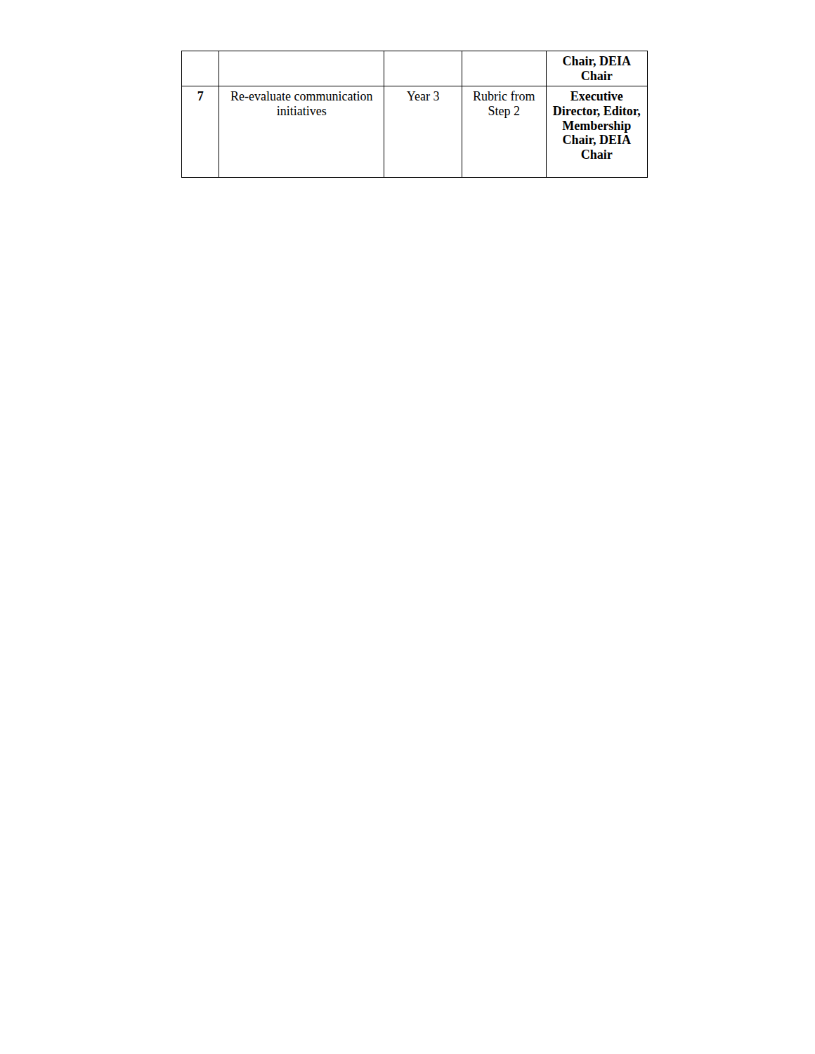| | | | | Chair, DEIA Chair |
| 7 | Re-evaluate communication initiatives | Year 3 | Rubric from Step 2 | Executive Director, Editor, Membership Chair, DEIA Chair |